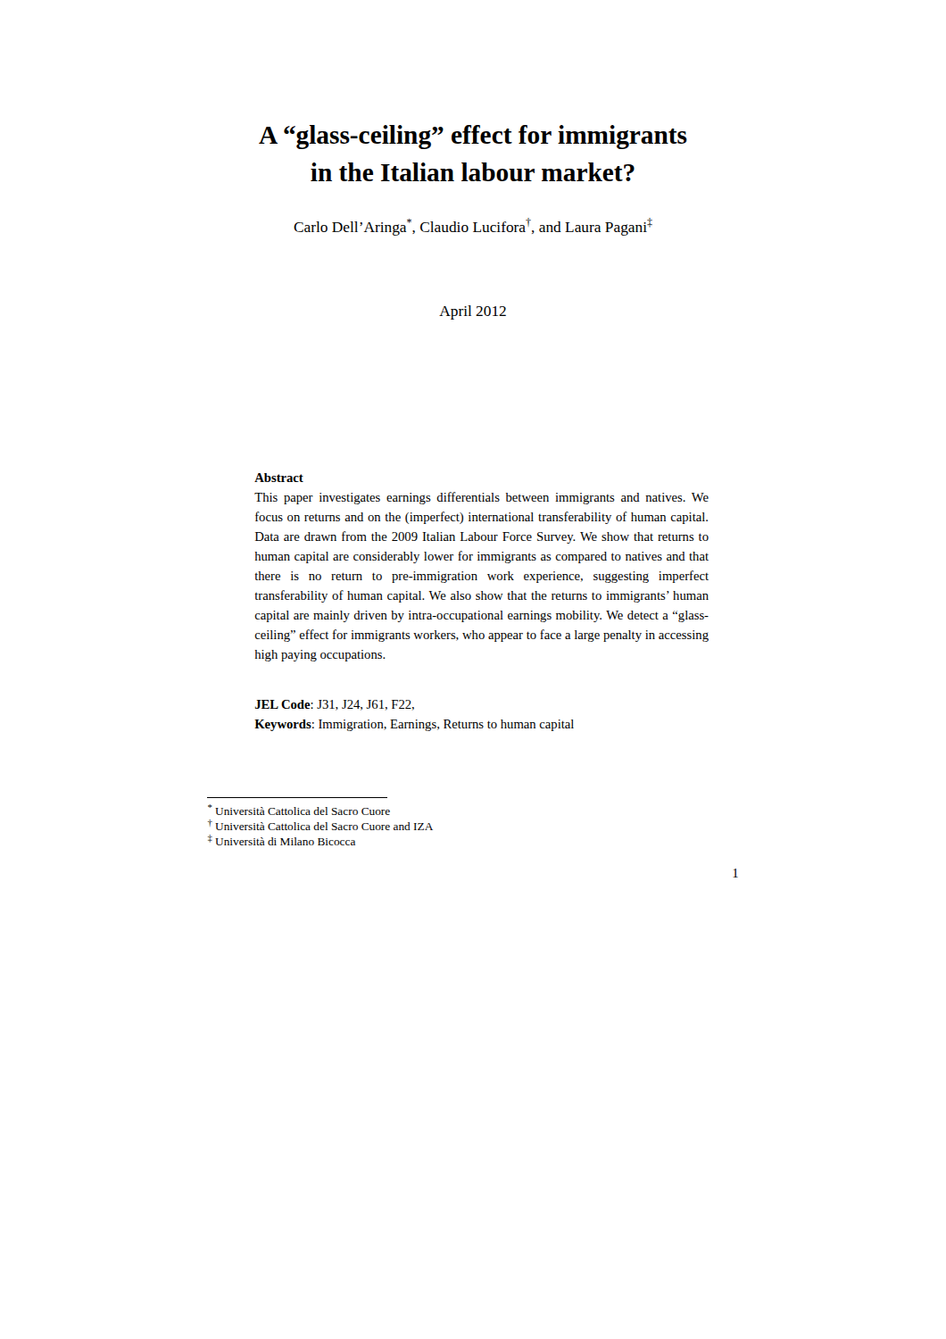A “glass-ceiling” effect for immigrants
in the Italian labour market?
Carlo Dell’Aringa*, Claudio Lucifora†, and Laura Pagani‡
April 2012
Abstract
This paper investigates earnings differentials between immigrants and natives. We focus on returns and on the (imperfect) international transferability of human capital. Data are drawn from the 2009 Italian Labour Force Survey. We show that returns to human capital are considerably lower for immigrants as compared to natives and that there is no return to pre-immigration work experience, suggesting imperfect transferability of human capital. We also show that the returns to immigrants’ human capital are mainly driven by intra-occupational earnings mobility. We detect a “glass-ceiling” effect for immigrants workers, who appear to face a large penalty in accessing high paying occupations.
JEL Code: J31, J24, J61, F22,
Keywords: Immigration, Earnings, Returns to human capital
* Università Cattolica del Sacro Cuore
† Università Cattolica del Sacro Cuore and IZA
‡ Università di Milano Bicocca
1